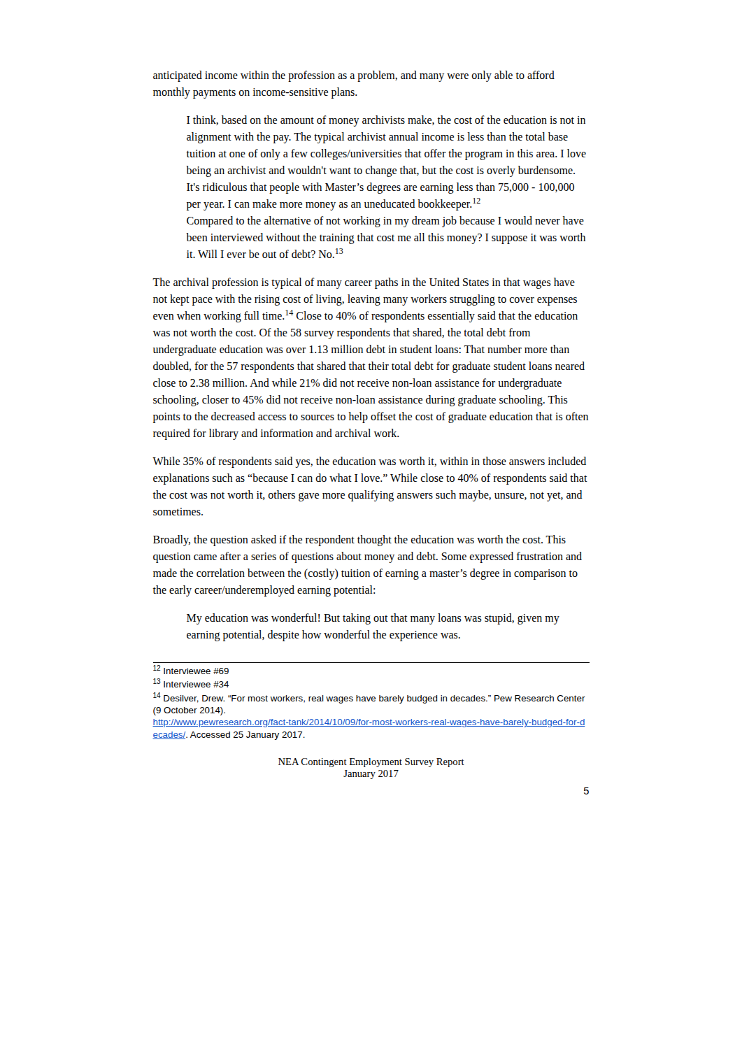anticipated income within the profession as a problem, and many were only able to afford monthly payments on income-sensitive plans.
I think, based on the amount of money archivists make, the cost of the education is not in alignment with the pay. The typical archivist annual income is less than the total base tuition at one of only a few colleges/universities that offer the program in this area. I love being an archivist and wouldn't want to change that, but the cost is overly burdensome. It's ridiculous that people with Master’s degrees are earning less than 75,000 - 100,000 per year. I can make more money as an uneducated bookkeeper.12
Compared to the alternative of not working in my dream job because I would never have been interviewed without the training that cost me all this money? I suppose it was worth it. Will I ever be out of debt? No.13
The archival profession is typical of many career paths in the United States in that wages have not kept pace with the rising cost of living, leaving many workers struggling to cover expenses even when working full time.14 Close to 40% of respondents essentially said that the education was not worth the cost. Of the 58 survey respondents that shared, the total debt from undergraduate education was over 1.13 million debt in student loans: That number more than doubled, for the 57 respondents that shared that their total debt for graduate student loans neared close to 2.38 million. And while 21% did not receive non-loan assistance for undergraduate schooling, closer to 45% did not receive non-loan assistance during graduate schooling. This points to the decreased access to sources to help offset the cost of graduate education that is often required for library and information and archival work.
While 35% of respondents said yes, the education was worth it, within in those answers included explanations such as “because I can do what I love.” While close to 40% of respondents said that the cost was not worth it, others gave more qualifying answers such maybe, unsure, not yet, and sometimes.
Broadly, the question asked if the respondent thought the education was worth the cost. This question came after a series of questions about money and debt. Some expressed frustration and made the correlation between the (costly) tuition of earning a master’s degree in comparison to the early career/underemployed earning potential:
My education was wonderful! But taking out that many loans was stupid, given my earning potential, despite how wonderful the experience was.
12 Interviewee #69
13 Interviewee #34
14 Desilver, Drew. “For most workers, real wages have barely budged in decades.” Pew Research Center (9 October 2014).
http://www.pewresearch.org/fact-tank/2014/10/09/for-most-workers-real-wages-have-barely-budged-for-decades/. Accessed 25 January 2017.
NEA Contingent Employment Survey Report
January 2017
5